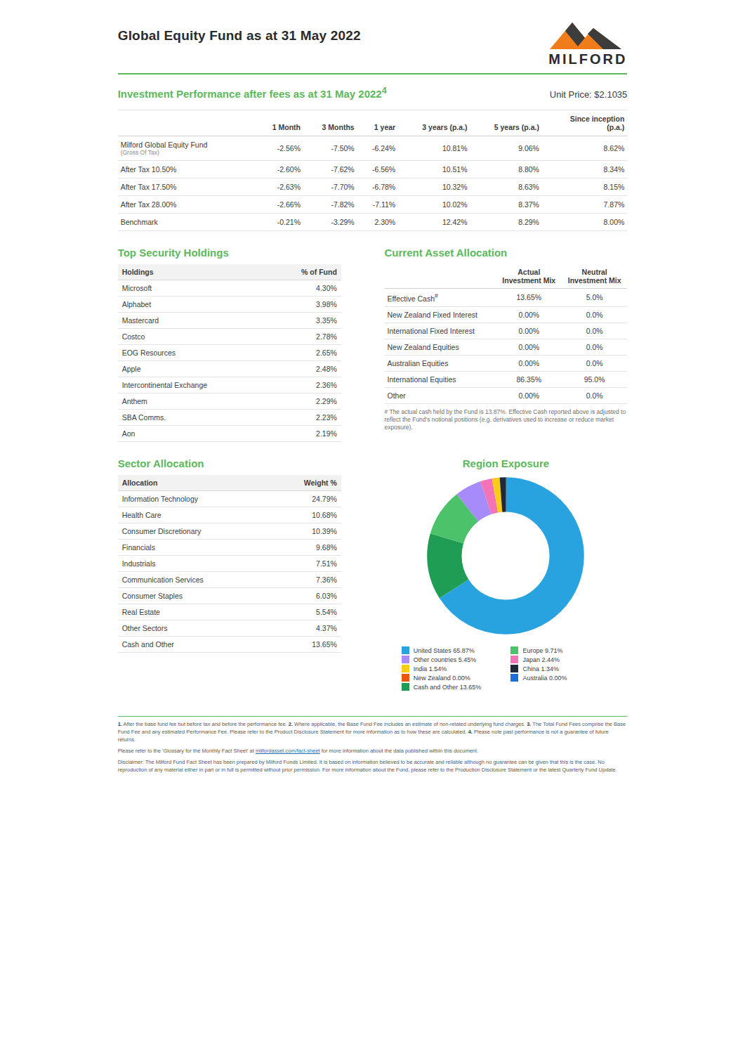Global Equity Fund as at 31 May 2022
MILFORD
Investment Performance after fees as at 31 May 20224
Unit Price: $2.1035
| | 1 Month | 3 Months | 1 year | 3 years (p.a.) | 5 years (p.a.) | Since inception (p.a.) |
| --- | --- | --- | --- | --- | --- | --- |
| Milford Global Equity Fund (Gross Of Tax) | -2.56% | -7.50% | -6.24% | 10.81% | 9.06% | 8.62% |
| After Tax 10.50% | -2.60% | -7.62% | -6.56% | 10.51% | 8.80% | 8.34% |
| After Tax 17.50% | -2.63% | -7.70% | -6.78% | 10.32% | 8.63% | 8.15% |
| After Tax 28.00% | -2.66% | -7.82% | -7.11% | 10.02% | 8.37% | 7.87% |
| Benchmark | -0.21% | -3.29% | 2.30% | 12.42% | 8.29% | 8.00% |
Top Security Holdings
| Holdings | % of Fund |
| --- | --- |
| Microsoft | 4.30% |
| Alphabet | 3.98% |
| Mastercard | 3.35% |
| Costco | 2.78% |
| EOG Resources | 2.65% |
| Apple | 2.48% |
| Intercontinental Exchange | 2.36% |
| Anthem | 2.29% |
| SBA Comms. | 2.23% |
| Aon | 2.19% |
Current Asset Allocation
| | Actual Investment Mix | Neutral Investment Mix |
| --- | --- | --- |
| Effective Cash # | 13.65% | 5.0% |
| New Zealand Fixed Interest | 0.00% | 0.0% |
| International Fixed Interest | 0.00% | 0.0% |
| New Zealand Equities | 0.00% | 0.0% |
| Australian Equities | 0.00% | 0.0% |
| International Equities | 86.35% | 95.0% |
| Other | 0.00% | 0.0% |
# The actual cash held by the Fund is 13.87%. Effective Cash reported above is adjusted to reflect the Fund's notional positions (e.g. derivatives used to increase or reduce market exposure).
Sector Allocation
| Allocation | Weight % |
| --- | --- |
| Information Technology | 24.79% |
| Health Care | 10.68% |
| Consumer Discretionary | 10.39% |
| Financials | 9.68% |
| Industrials | 7.51% |
| Communication Services | 7.36% |
| Consumer Staples | 6.03% |
| Real Estate | 5.54% |
| Other Sectors | 4.37% |
| Cash and Other | 13.65% |
Region Exposure
United States 65.87%
Europe 9.71%
Other countries 5.45%
Japan 2.44%
India 1.54%
China 1.34%
New Zealand 0.00%
Australia 0.00%
Cash and Other 13.65%
1. After the base fund fee but before tax and before the performance fee. 2. Where applicable, the Base Fund Fee includes an estimate of non-related underlying fund charges. 3. The Total Fund Fees comprise the Base Fund Fee and any estimated Performance Fee. Please refer to the Product Disclosure Statement for more information as to how these are calculated. 4. Please note past performance is not a guarantee of future returns.
Please refer to the 'Glossary for the Monthly Fact Sheet' at milfordasset.com/fact-sheet for more information about the data published within this document.
Disclaimer: The Milford Fund Fact Sheet has been prepared by Milford Funds Limited. It is based on information believed to be accurate and reliable although no guarantee can be given that this is the case. No reproduction of any material either in part or in full is permitted without prior permission. For more information about the Fund, please refer to the Production Disclosure Statement or the latest Quarterly Fund Update.